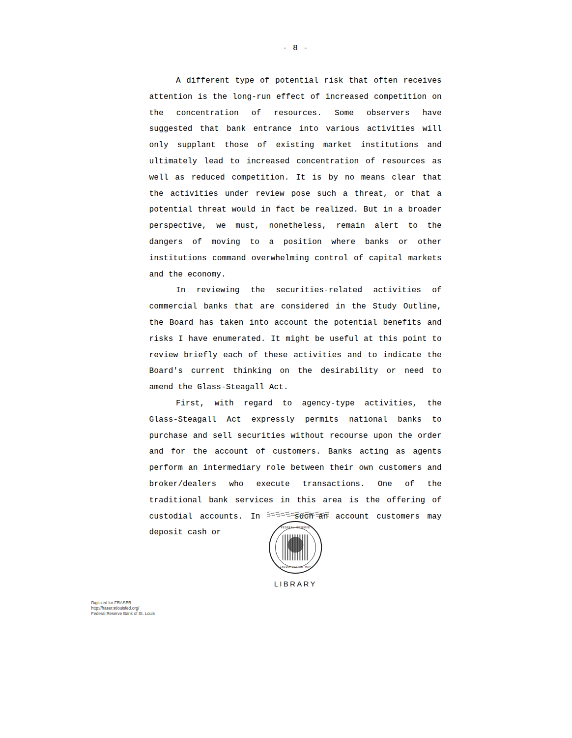- 8 -
A different type of potential risk that often receives attention is the long-run effect of increased competition on the concentration of resources. Some observers have suggested that bank entrance into various activities will only supplant those of existing market institutions and ultimately lead to increased concentration of resources as well as reduced competition. It is by no means clear that the activities under review pose such a threat, or that a potential threat would in fact be realized. But in a broader perspective, we must, nonetheless, remain alert to the dangers of moving to a position where banks or other institutions command overwhelming control of capital markets and the economy.
In reviewing the securities-related activities of commercial banks that are considered in the Study Outline, the Board has taken into account the potential benefits and risks I have enumerated. It might be useful at this point to review briefly each of these activities and to indicate the Board's current thinking on the desirability or need to amend the Glass-Steagall Act.
First, with regard to agency-type activities, the Glass-Steagall Act expressly permits national banks to purchase and sell securities without recourse upon the order and for the account of customers. Banks acting as agents perform an intermediary role between their own customers and broker/dealers who execute transactions. One of the traditional bank services in this area is the offering of custodial accounts. In such an account customers may deposit cash or
FEDERAL RESERVE
INCORPORATED MAY
LIBRARY
Digitized for FRASER
http://fraser.stlouisfed.org/
Federal Reserve Bank of St. Louis